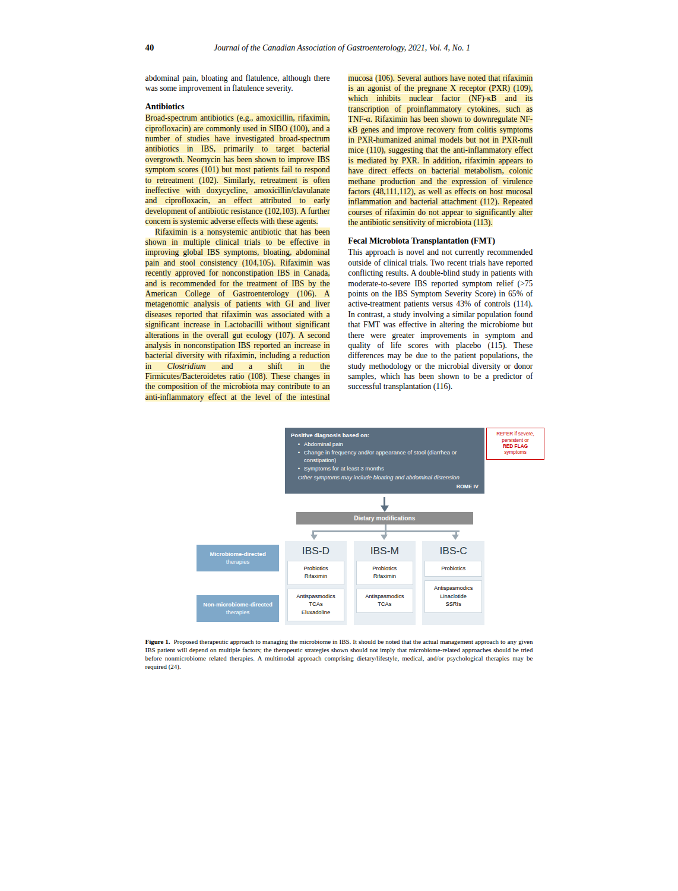40 Journal of the Canadian Association of Gastroenterology, 2021, Vol. 4, No. 1
abdominal pain, bloating and flatulence, although there was some improvement in flatulence severity.
Antibiotics
Broad-spectrum antibiotics (e.g., amoxicillin, rifaximin, ciprofloxacin) are commonly used in SIBO (100), and a number of studies have investigated broad-spectrum antibiotics in IBS, primarily to target bacterial overgrowth. Neomycin has been shown to improve IBS symptom scores (101) but most patients fail to respond to retreatment (102). Similarly, retreatment is often ineffective with doxycycline, amoxicillin/clavulanate and ciprofloxacin, an effect attributed to early development of antibiotic resistance (102,103). A further concern is systemic adverse effects with these agents.
Rifaximin is a nonsystemic antibiotic that has been shown in multiple clinical trials to be effective in improving global IBS symptoms, bloating, abdominal pain and stool consistency (104,105). Rifaximin was recently approved for nonconstipation IBS in Canada, and is recommended for the treatment of IBS by the American College of Gastroenterology (106). A metagenomic analysis of patients with GI and liver diseases reported that rifaximin was associated with a significant increase in Lactobacilli without significant alterations in the overall gut ecology (107). A second analysis in nonconstipation IBS reported an increase in bacterial diversity with rifaximin, including a reduction in Clostridium and a shift in the Firmicutes/Bacteroidetes ratio (108). These changes in the composition of the microbiota may contribute to an anti-inflammatory effect at the level of the intestinal mucosa (106). Several authors have noted that rifaximin is an agonist of the pregnane X receptor (PXR) (109), which inhibits nuclear factor (NF)-κB and its transcription of proinflammatory cytokines, such as TNF-α. Rifaximin has been shown to downregulate NF-κB genes and improve recovery from colitis symptoms in PXR-humanized animal models but not in PXR-null mice (110), suggesting that the anti-inflammatory effect is mediated by PXR. In addition, rifaximin appears to have direct effects on bacterial metabolism, colonic methane production and the expression of virulence factors (48,111,112), as well as effects on host mucosal inflammation and bacterial attachment (112). Repeated courses of rifaximin do not appear to significantly alter the antibiotic sensitivity of microbiota (113).
Fecal Microbiota Transplantation (FMT)
This approach is novel and not currently recommended outside of clinical trials. Two recent trials have reported conflicting results. A double-blind study in patients with moderate-to-severe IBS reported symptom relief (>75 points on the IBS Symptom Severity Score) in 65% of active-treatment patients versus 43% of controls (114). In contrast, a study involving a similar population found that FMT was effective in altering the microbiome but there were greater improvements in symptom and quality of life scores with placebo (115). These differences may be due to the patient populations, the study methodology or the microbial diversity or donor samples, which has been shown to be a predictor of successful transplantation (116).
Positive diagnosis based on:
Abdominal pain
Change in frequency and/or appearance of stool (diarrhea or constipation)
Symptoms for at least 3 months
Other symptoms may include bloating and abdominal distension
ROME IV
REFER if severe, persistent or
RED FLAG
symptoms
Dietary modifications
IBS-D
Probiotics
Rifaximin
Antispasmodics
TCAs
Eluxadoline
IBS-M
Probiotics
Rifaximin
Antispasmodics
TCAs
IBS-C
Probiotics
Antispasmodics
Linaclotide
SSRIs
Microbiome-directed therapies
Non-microbiome-directed therapies
Figure 1. Proposed therapeutic approach to managing the microbiome in IBS. It should be noted that the actual management approach to any given IBS patient will depend on multiple factors; the therapeutic strategies shown should not imply that microbiome-related approaches should be tried before nonmicrobiome related therapies. A multimodal approach comprising dietary/lifestyle, medical, and/or psychological therapies may be required (24).